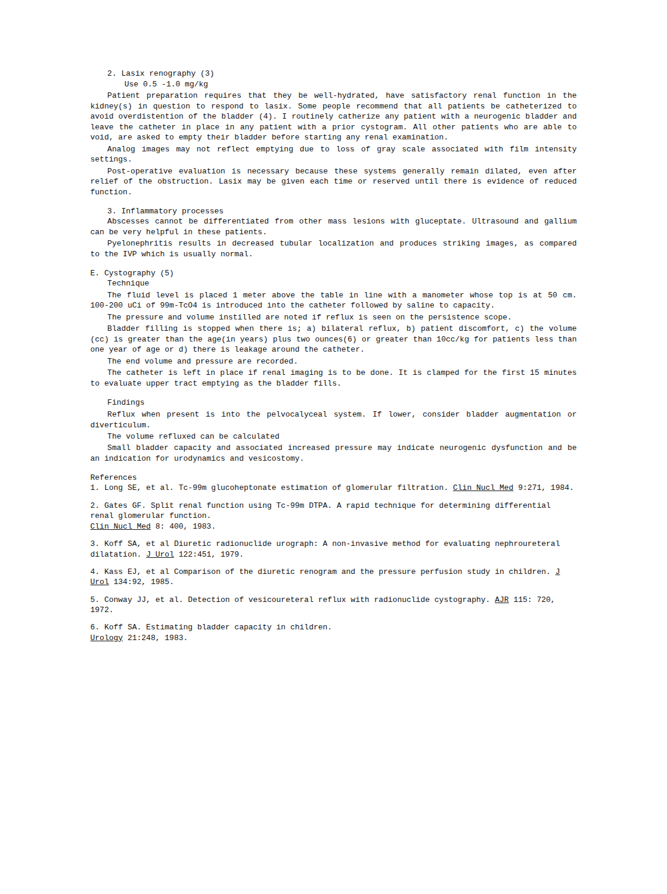2. Lasix renography (3)
Use 0.5 -1.0 mg/kg
Patient preparation requires that they be well-hydrated, have satisfactory renal function in the kidney(s) in question to respond to lasix. Some people recommend that all patients be catheterized to avoid overdistention of the bladder (4). I routinely catherize any patient with a neurogenic bladder and leave the catheter in place in any patient with a prior cystogram. All other patients who are able to void, are asked to empty their bladder before starting any renal examination.
Analog images may not reflect emptying due to loss of gray scale associated with film intensity settings.
Post-operative evaluation is necessary because these systems generally remain dilated, even after relief of the obstruction. Lasix may be given each time or reserved until there is evidence of reduced function.
3. Inflammatory processes
Abscesses cannot be differentiated from other mass lesions with gluceptate. Ultrasound and gallium can be very helpful in these patients.
Pyelonephritis results in decreased tubular localization and produces striking images, as compared to the IVP which is usually normal.
E. Cystography (5)
Technique
The fluid level is placed 1 meter above the table in line with a manometer whose top is at 50 cm. 100-200 uCi of 99m-TcO4 is introduced into the catheter followed by saline to capacity.
The pressure and volume instilled are noted if reflux is seen on the persistence scope.
Bladder filling is stopped when there is; a) bilateral reflux, b) patient discomfort, c) the volume (cc) is greater than the age(in years) plus two ounces(6) or greater than 10cc/kg for patients less than one year of age or d) there is leakage around the catheter.
The end volume and pressure are recorded.
The catheter is left in place if renal imaging is to be done. It is clamped for the first 15 minutes to evaluate upper tract emptying as the bladder fills.
Findings
Reflux when present is into the pelvocalyceal system. If lower, consider bladder augmentation or diverticulum.
The volume refluxed can be calculated
Small bladder capacity and associated increased pressure may indicate neurogenic dysfunction and be an indication for urodynamics and vesicostomy.
References
1. Long SE, et al. Tc-99m glucoheptonate estimation of glomerular filtration. Clin Nucl Med 9:271, 1984.
2. Gates GF. Split renal function using Tc-99m DTPA. A rapid technique for determining differential renal glomerular function.
Clin Nucl Med 8: 400, 1983.
3. Koff SA, et al Diuretic radionuclide urograph: A non-invasive method for evaluating nephroureteral dilatation. J Urol 122:451, 1979.
4. Kass EJ, et al Comparison of the diuretic renogram and the pressure perfusion study in children. J Urol 134:92, 1985.
5. Conway JJ, et al. Detection of vesicoureteral reflux with radionuclide cystography. AJR 115: 720, 1972.
6. Koff SA. Estimating bladder capacity in children.
Urology 21:248, 1983.